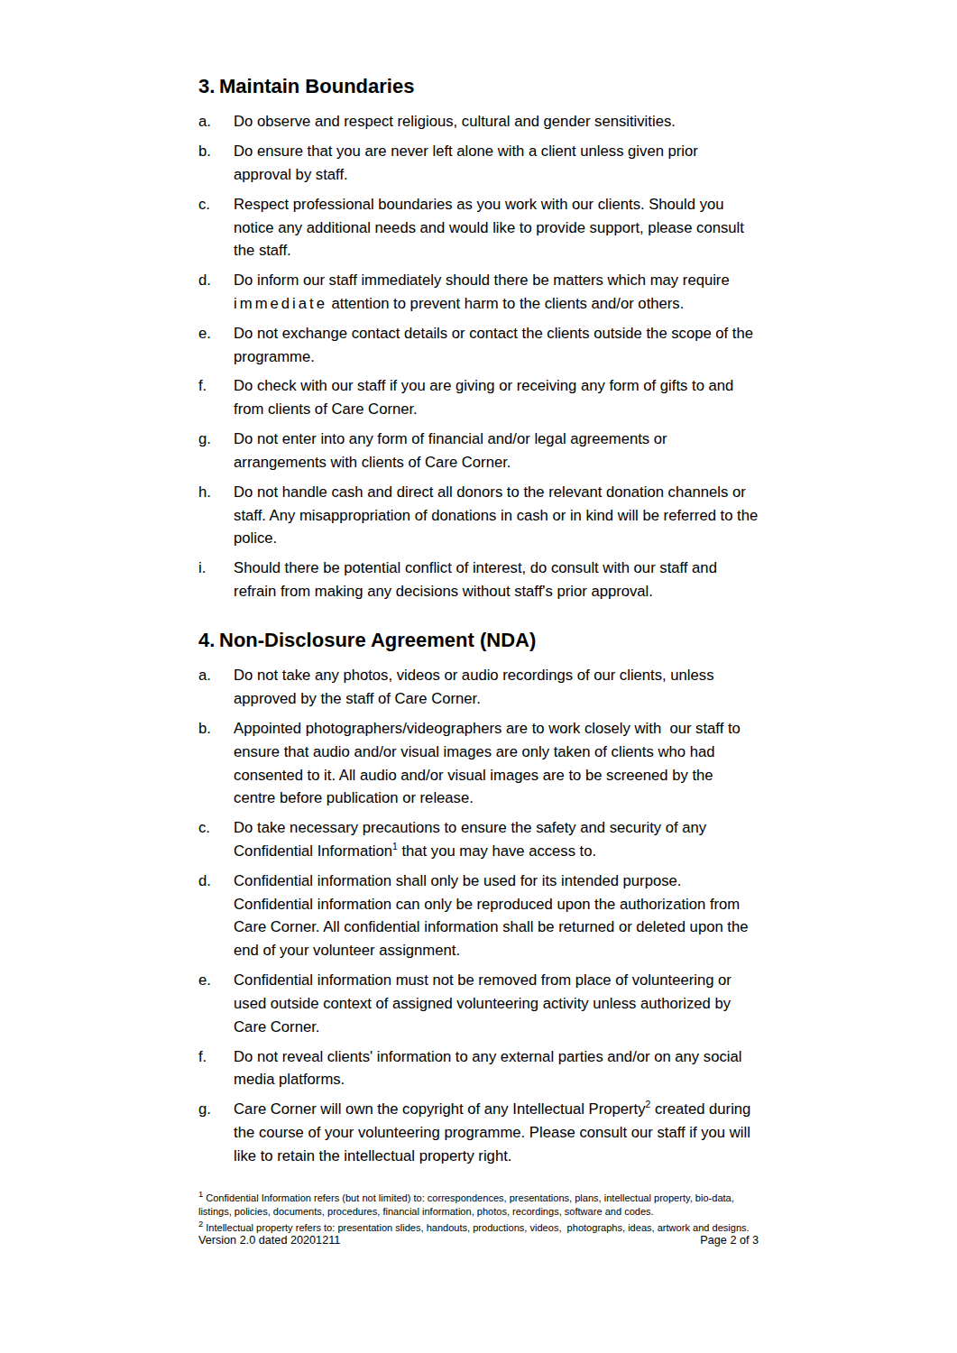3. Maintain Boundaries
a. Do observe and respect religious, cultural and gender sensitivities.
b. Do ensure that you are never left alone with a client unless given prior approval by staff.
c. Respect professional boundaries as you work with our clients. Should you notice any additional needs and would like to provide support, please consult the staff.
d. Do inform our staff immediately should there be matters which may require immediate attention to prevent harm to the clients and/or others.
e. Do not exchange contact details or contact the clients outside the scope of the programme.
f. Do check with our staff if you are giving or receiving any form of gifts to and from clients of Care Corner.
g. Do not enter into any form of financial and/or legal agreements or arrangements with clients of Care Corner.
h. Do not handle cash and direct all donors to the relevant donation channels or staff. Any misappropriation of donations in cash or in kind will be referred to the police.
i. Should there be potential conflict of interest, do consult with our staff and refrain from making any decisions without staff's prior approval.
4. Non-Disclosure Agreement (NDA)
a. Do not take any photos, videos or audio recordings of our clients, unless approved by the staff of Care Corner.
b. Appointed photographers/videographers are to work closely with our staff to ensure that audio and/or visual images are only taken of clients who had consented to it. All audio and/or visual images are to be screened by the centre before publication or release.
c. Do take necessary precautions to ensure the safety and security of any Confidential Information1 that you may have access to.
d. Confidential information shall only be used for its intended purpose. Confidential information can only be reproduced upon the authorization from Care Corner. All confidential information shall be returned or deleted upon the end of your volunteer assignment.
e. Confidential information must not be removed from place of volunteering or used outside context of assigned volunteering activity unless authorized by Care Corner.
f. Do not reveal clients' information to any external parties and/or on any social media platforms.
g. Care Corner will own the copyright of any Intellectual Property2 created during the course of your volunteering programme. Please consult our staff if you will like to retain the intellectual property right.
1 Confidential Information refers (but not limited) to: correspondences, presentations, plans, intellectual property, bio-data, listings, policies, documents, procedures, financial information, photos, recordings, software and codes.
2 Intellectual property refers to: presentation slides, handouts, productions, videos, photographs, ideas, artwork and designs.
Version 2.0 dated 20201211 Page 2 of 3